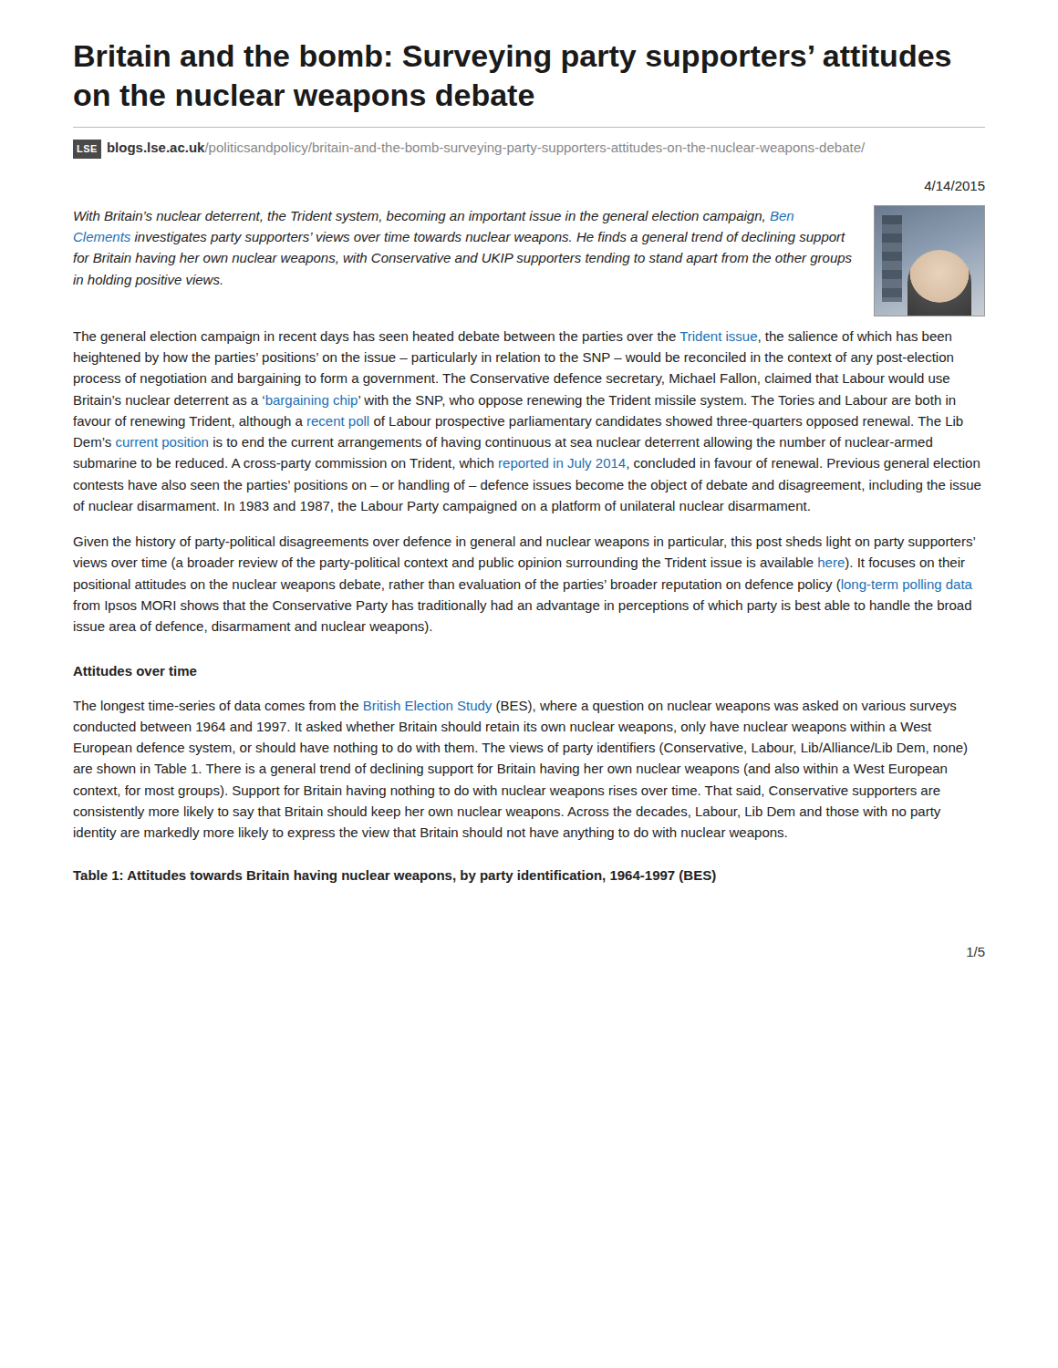Britain and the bomb: Surveying party supporters’ attitudes on the nuclear weapons debate
LSE blogs.lse.ac.uk/politicsandpolicy/britain-and-the-bomb-surveying-party-supporters-attitudes-on-the-nuclear-weapons-debate/
4/14/2015
With Britain’s nuclear deterrent, the Trident system, becoming an important issue in the general election campaign, Ben Clements investigates party supporters’ views over time towards nuclear weapons. He finds a general trend of declining support for Britain having her own nuclear weapons, with Conservative and UKIP supporters tending to stand apart from the other groups in holding positive views.
The general election campaign in recent days has seen heated debate between the parties over the Trident issue, the salience of which has been heightened by how the parties’ positions’ on the issue – particularly in relation to the SNP – would be reconciled in the context of any post-election process of negotiation and bargaining to form a government. The Conservative defence secretary, Michael Fallon, claimed that Labour would use Britain’s nuclear deterrent as a ‘bargaining chip’ with the SNP, who oppose renewing the Trident missile system. The Tories and Labour are both in favour of renewing Trident, although a recent poll of Labour prospective parliamentary candidates showed three-quarters opposed renewal. The Lib Dem’s current position is to end the current arrangements of having continuous at sea nuclear deterrent allowing the number of nuclear-armed submarine to be reduced. A cross-party commission on Trident, which reported in July 2014, concluded in favour of renewal. Previous general election contests have also seen the parties’ positions on – or handling of – defence issues become the object of debate and disagreement, including the issue of nuclear disarmament. In 1983 and 1987, the Labour Party campaigned on a platform of unilateral nuclear disarmament.
Given the history of party-political disagreements over defence in general and nuclear weapons in particular, this post sheds light on party supporters’ views over time (a broader review of the party-political context and public opinion surrounding the Trident issue is available here). It focuses on their positional attitudes on the nuclear weapons debate, rather than evaluation of the parties’ broader reputation on defence policy (long-term polling data from Ipsos MORI shows that the Conservative Party has traditionally had an advantage in perceptions of which party is best able to handle the broad issue area of defence, disarmament and nuclear weapons).
Attitudes over time
The longest time-series of data comes from the British Election Study (BES), where a question on nuclear weapons was asked on various surveys conducted between 1964 and 1997. It asked whether Britain should retain its own nuclear weapons, only have nuclear weapons within a West European defence system, or should have nothing to do with them. The views of party identifiers (Conservative, Labour, Lib/Alliance/Lib Dem, none) are shown in Table 1. There is a general trend of declining support for Britain having her own nuclear weapons (and also within a West European context, for most groups). Support for Britain having nothing to do with nuclear weapons rises over time. That said, Conservative supporters are consistently more likely to say that Britain should keep her own nuclear weapons. Across the decades, Labour, Lib Dem and those with no party identity are markedly more likely to express the view that Britain should not have anything to do with nuclear weapons.
Table 1: Attitudes towards Britain having nuclear weapons, by party identification, 1964-1997 (BES)
1/5